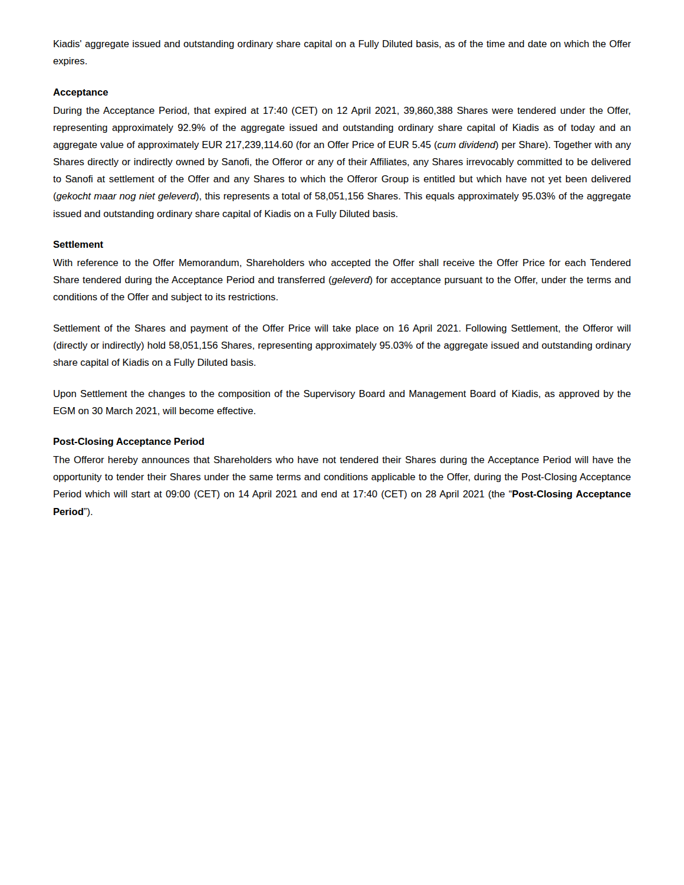Kiadis' aggregate issued and outstanding ordinary share capital on a Fully Diluted basis, as of the time and date on which the Offer expires.
Acceptance
During the Acceptance Period, that expired at 17:40 (CET) on 12 April 2021, 39,860,388 Shares were tendered under the Offer, representing approximately 92.9% of the aggregate issued and outstanding ordinary share capital of Kiadis as of today and an aggregate value of approximately EUR 217,239,114.60 (for an Offer Price of EUR 5.45 (cum dividend) per Share). Together with any Shares directly or indirectly owned by Sanofi, the Offeror or any of their Affiliates, any Shares irrevocably committed to be delivered to Sanofi at settlement of the Offer and any Shares to which the Offeror Group is entitled but which have not yet been delivered (gekocht maar nog niet geleverd), this represents a total of 58,051,156 Shares. This equals approximately 95.03% of the aggregate issued and outstanding ordinary share capital of Kiadis on a Fully Diluted basis.
Settlement
With reference to the Offer Memorandum, Shareholders who accepted the Offer shall receive the Offer Price for each Tendered Share tendered during the Acceptance Period and transferred (geleverd) for acceptance pursuant to the Offer, under the terms and conditions of the Offer and subject to its restrictions.
Settlement of the Shares and payment of the Offer Price will take place on 16 April 2021. Following Settlement, the Offeror will (directly or indirectly) hold 58,051,156 Shares, representing approximately 95.03% of the aggregate issued and outstanding ordinary share capital of Kiadis on a Fully Diluted basis.
Upon Settlement the changes to the composition of the Supervisory Board and Management Board of Kiadis, as approved by the EGM on 30 March 2021, will become effective.
Post-Closing Acceptance Period
The Offeror hereby announces that Shareholders who have not tendered their Shares during the Acceptance Period will have the opportunity to tender their Shares under the same terms and conditions applicable to the Offer, during the Post-Closing Acceptance Period which will start at 09:00 (CET) on 14 April 2021 and end at 17:40 (CET) on 28 April 2021 (the “Post-Closing Acceptance Period”).